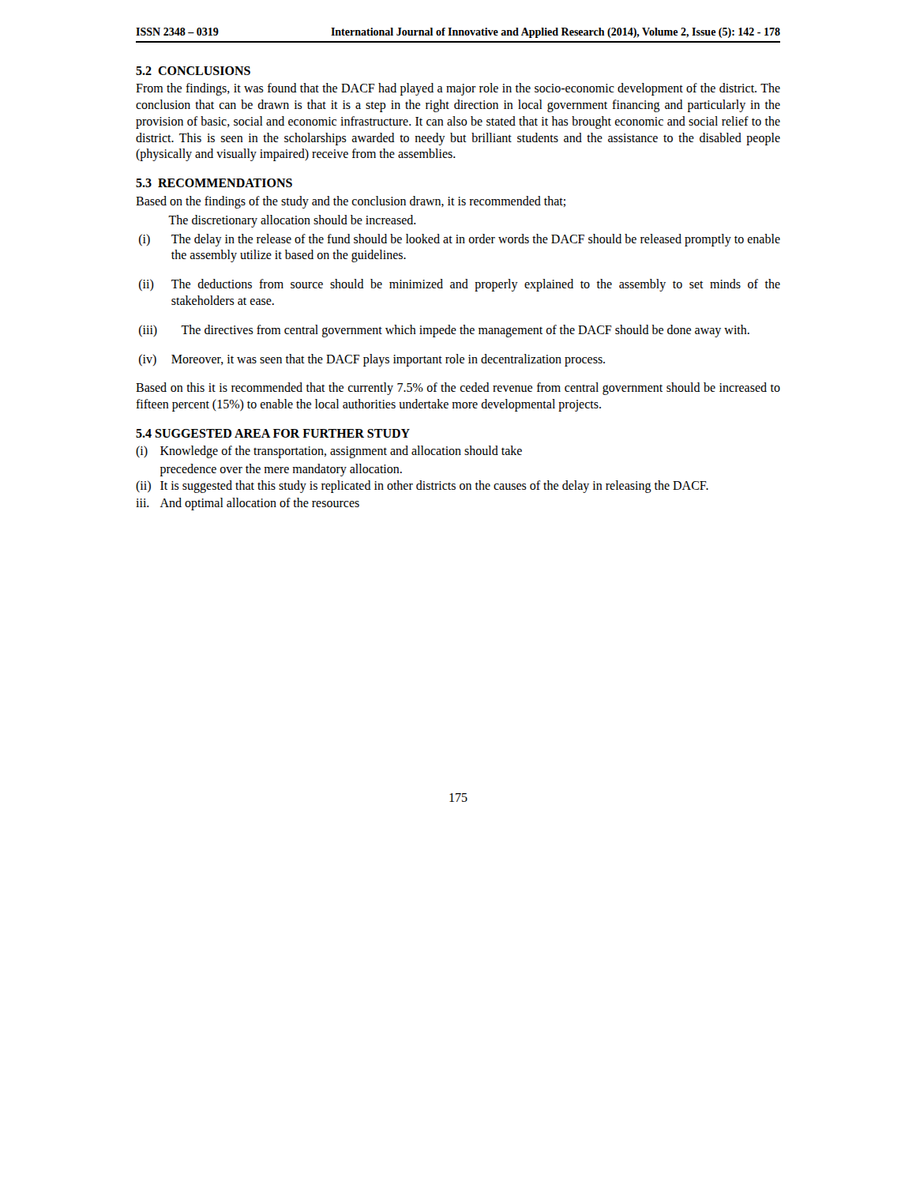ISSN 2348 – 0319 International Journal of Innovative and Applied Research (2014), Volume 2, Issue (5): 142 - 178
5.2 CONCLUSIONS
From the findings, it was found that the DACF had played a major role in the socio-economic development of the district. The conclusion that can be drawn is that it is a step in the right direction in local government financing and particularly in the provision of basic, social and economic infrastructure. It can also be stated that it has brought economic and social relief to the district. This is seen in the scholarships awarded to needy but brilliant students and the assistance to the disabled people (physically and visually impaired) receive from the assemblies.
5.3 RECOMMENDATIONS
Based on the findings of the study and the conclusion drawn, it is recommended that;
The discretionary allocation should be increased.
(i) The delay in the release of the fund should be looked at in order words the DACF should be released promptly to enable the assembly utilize it based on the guidelines.
(ii) The deductions from source should be minimized and properly explained to the assembly to set minds of the stakeholders at ease.
(iii) The directives from central government which impede the management of the DACF should be done away with.
(iv) Moreover, it was seen that the DACF plays important role in decentralization process.
Based on this it is recommended that the currently 7.5% of the ceded revenue from central government should be increased to fifteen percent (15%) to enable the local authorities undertake more developmental projects.
5.4 SUGGESTED AREA FOR FURTHER STUDY
(i) Knowledge of the transportation, assignment and allocation should take
precedence over the mere mandatory allocation.
(ii) It is suggested that this study is replicated in other districts on the causes of the delay in releasing the DACF.
iii. And optimal allocation of the resources
175